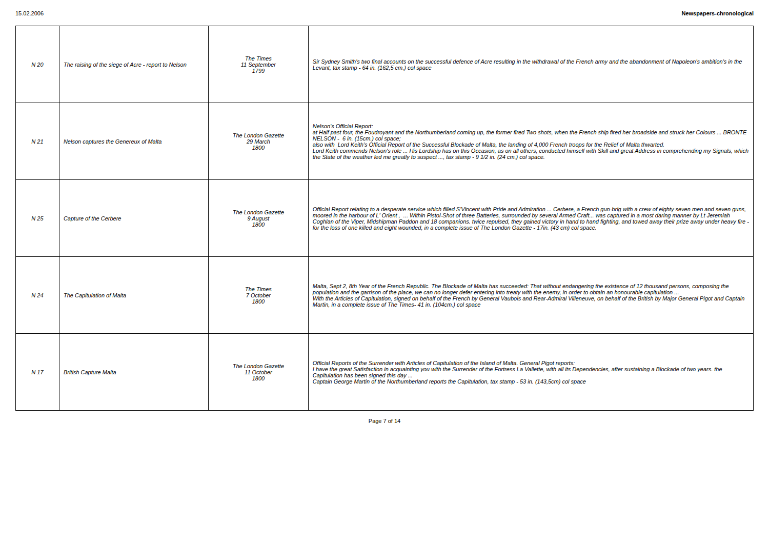15.02.2006
Newspapers-chronological
| N 20 | The raising of the siege of Acre - report to Nelson | The Times 11 September 1799 | Sir Sydney Smith's two final accounts on the successful defence of Acre resulting in the withdrawal of the French army and the abandonment of Napoleon's ambition's in the Levant, tax stamp - 64 in. (162,5 cm.) col space |
| N 21 | Nelson captures the Genereux of Malta | The London Gazette 29 March 1800 | Nelson's Official Report: at Half past four, the Foudroyant and the Northumberland coming up, the former fired Two shots, when the French ship fired her broadside and struck her Colours ... BRONTE NELSON - 6 in. (15cm.) col space; also with Lord Keith's Official Report of the Successful Blockade of Malta, the landing of 4,000 French troops for the Relief of Malta thwarted. Lord Keith commends Nelson's role ... His Lordship has on this Occasion, as on all others, conducted himself with Skill and great Address in comprehending my Signals, which the State of the weather led me greatly to suspect ..., tax stamp - 9 1/2 in. (24 cm.) col space. |
| N 25 | Capture of the Cerbere | The London Gazette 9 August 1800 | Official Report relating to a desperate service which filled S'Vincent with Pride and Admiration ... Cerbere, a French gun-brig with a crew of eighty seven men and seven guns, moored in the harbour of L' Orient , ... Within Pistol-Shot of three Batteries, surrounded by several Armed Craft... was captured in a most daring manner by Lt Jeremiah Coghlan of the Viper, Midshipman Paddon and 18 companions. twice repulsed, they gained victory in hand to hand fighting, and towed away their prize away under heavy fire - for the loss of one killed and eight wounded, in a complete issue of The London Gazette - 17in. (43 cm) col space. |
| N 24 | The Capitulation of Malta | The Times 7 October 1800 | Malta, Sept 2, 8th Year of the French Republic. The Blockade of Malta has succeeded: That without endangering the existence of 12 thousand persons, composing the population and the garrison of the place, we can no longer defer entering into treaty with the enemy, in order to obtain an honourable capitulation ... With the Articles of Capitulation, signed on behalf of the French by General Vaubois and Rear-Admiral Villeneuve, on behalf of the British by Major General Pigot and Captain Martin, in a complete issue of The Times- 41 in. (104cm.) col space |
| N 17 | British Capture Malta | The London Gazette 11 October 1800 | Official Reports of the Surrender with Articles of Capitulation of the Island of Malta. General Pigot reports: I have the great Satisfaction in acquainting you with the Surrender of the Fortress La Vallette, with all its Dependencies, after sustaining a Blockade of two years. the Capitulation has been signed this day ... Captain George Martin of the Northumberland reports the Capitulation, tax stamp - 53 in. (143,5cm) col space |
Page 7 of 14